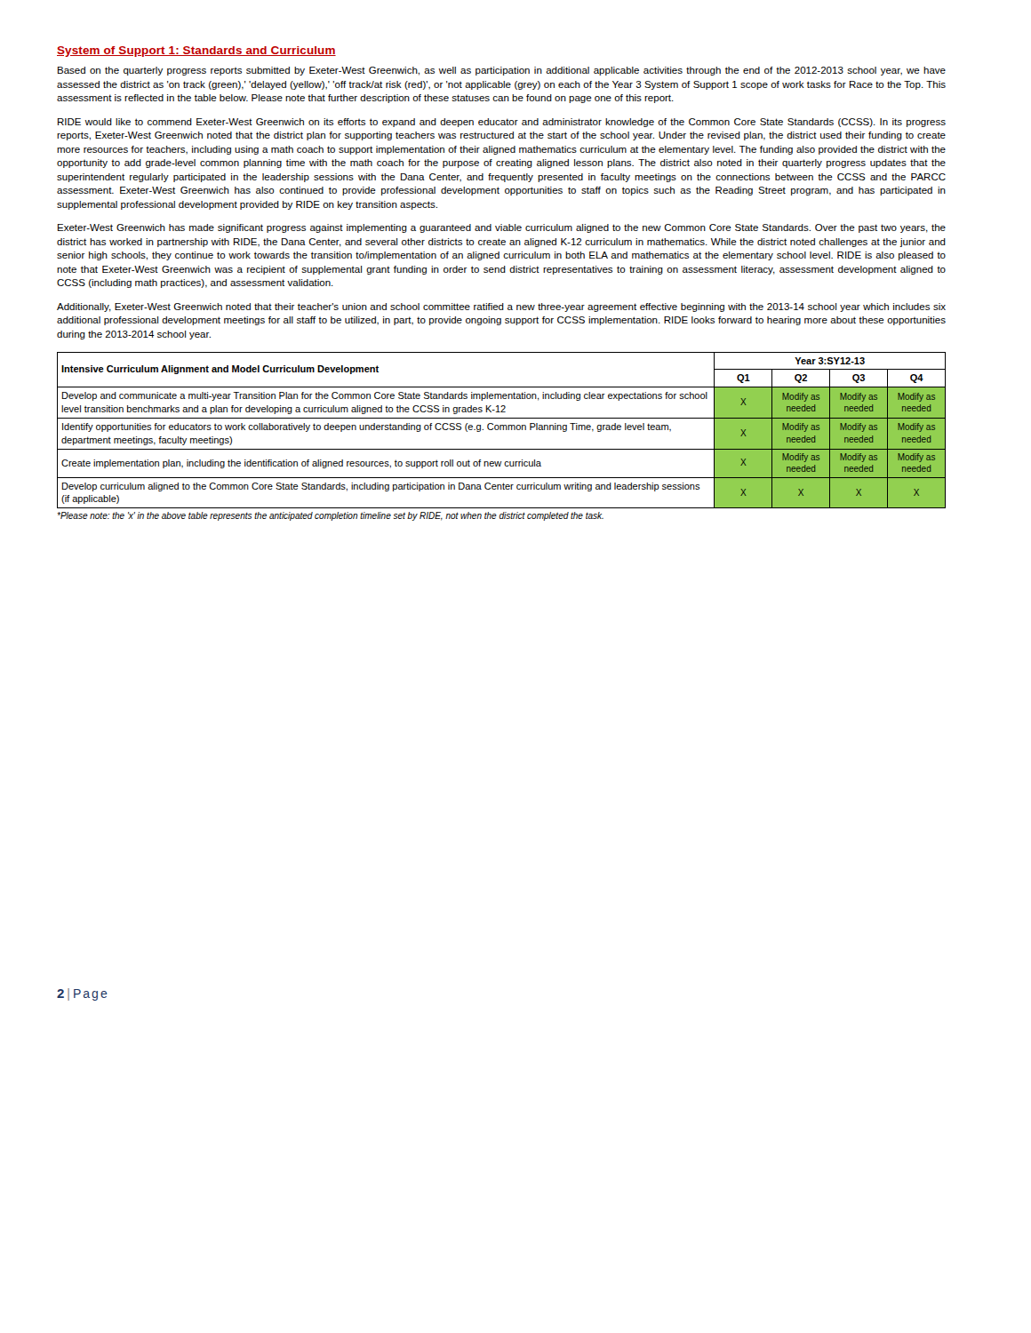System of Support 1: Standards and Curriculum
Based on the quarterly progress reports submitted by Exeter-West Greenwich, as well as participation in additional applicable activities through the end of the 2012-2013 school year, we have assessed the district as 'on track (green),' 'delayed (yellow),' 'off track/at risk (red)', or 'not applicable (grey) on each of the Year 3 System of Support 1 scope of work tasks for Race to the Top. This assessment is reflected in the table below. Please note that further description of these statuses can be found on page one of this report.
RIDE would like to commend Exeter-West Greenwich on its efforts to expand and deepen educator and administrator knowledge of the Common Core State Standards (CCSS). In its progress reports, Exeter-West Greenwich noted that the district plan for supporting teachers was restructured at the start of the school year. Under the revised plan, the district used their funding to create more resources for teachers, including using a math coach to support implementation of their aligned mathematics curriculum at the elementary level. The funding also provided the district with the opportunity to add grade-level common planning time with the math coach for the purpose of creating aligned lesson plans. The district also noted in their quarterly progress updates that the superintendent regularly participated in the leadership sessions with the Dana Center, and frequently presented in faculty meetings on the connections between the CCSS and the PARCC assessment. Exeter-West Greenwich has also continued to provide professional development opportunities to staff on topics such as the Reading Street program, and has participated in supplemental professional development provided by RIDE on key transition aspects.
Exeter-West Greenwich has made significant progress against implementing a guaranteed and viable curriculum aligned to the new Common Core State Standards. Over the past two years, the district has worked in partnership with RIDE, the Dana Center, and several other districts to create an aligned K-12 curriculum in mathematics. While the district noted challenges at the junior and senior high schools, they continue to work towards the transition to/implementation of an aligned curriculum in both ELA and mathematics at the elementary school level. RIDE is also pleased to note that Exeter-West Greenwich was a recipient of supplemental grant funding in order to send district representatives to training on assessment literacy, assessment development aligned to CCSS (including math practices), and assessment validation.
Additionally, Exeter-West Greenwich noted that their teacher's union and school committee ratified a new three-year agreement effective beginning with the 2013-14 school year which includes six additional professional development meetings for all staff to be utilized, in part, to provide ongoing support for CCSS implementation. RIDE looks forward to hearing more about these opportunities during the 2013-2014 school year.
| Intensive Curriculum Alignment and Model Curriculum Development | Year 3:SY12-13 |
| Q1 | Q2 | Q3 | Q4 |
| Develop and communicate a multi-year Transition Plan for the Common Core State Standards implementation, including clear expectations for school level transition benchmarks and a plan for developing a curriculum aligned to the CCSS in grades K-12 | X | Modify as needed | Modify as needed | Modify as needed |
| Identify opportunities for educators to work collaboratively to deepen understanding of CCSS (e.g. Common Planning Time, grade level team, department meetings, faculty meetings) | X | Modify as needed | Modify as needed | Modify as needed |
| Create implementation plan, including the identification of aligned resources, to support roll out of new curricula | X | Modify as needed | Modify as needed | Modify as needed |
| Develop curriculum aligned to the Common Core State Standards, including participation in Dana Center curriculum writing and leadership sessions (if applicable) | X | X | X | X |
*Please note: the 'x' in the above table represents the anticipated completion timeline set by RIDE, not when the district completed the task.
2|Page